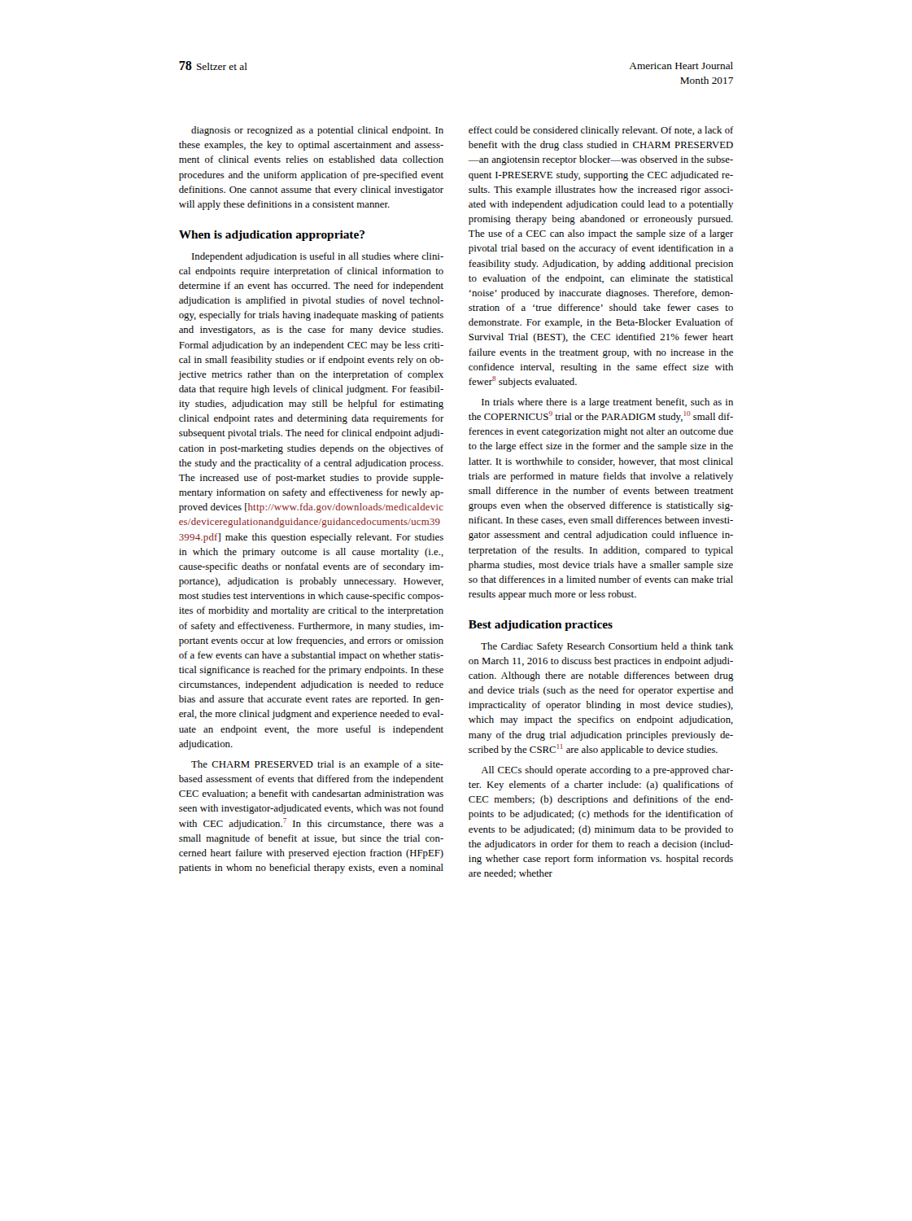78 Seltzer et al
American Heart Journal
Month 2017
diagnosis or recognized as a potential clinical endpoint. In these examples, the key to optimal ascertainment and assessment of clinical events relies on established data collection procedures and the uniform application of pre-specified event definitions. One cannot assume that every clinical investigator will apply these definitions in a consistent manner.
When is adjudication appropriate?
Independent adjudication is useful in all studies where clinical endpoints require interpretation of clinical information to determine if an event has occurred. The need for independent adjudication is amplified in pivotal studies of novel technology, especially for trials having inadequate masking of patients and investigators, as is the case for many device studies. Formal adjudication by an independent CEC may be less critical in small feasibility studies or if endpoint events rely on objective metrics rather than on the interpretation of complex data that require high levels of clinical judgment. For feasibility studies, adjudication may still be helpful for estimating clinical endpoint rates and determining data requirements for subsequent pivotal trials. The need for clinical endpoint adjudication in post-marketing studies depends on the objectives of the study and the practicality of a central adjudication process. The increased use of post-market studies to provide supplementary information on safety and effectiveness for newly approved devices [http://www.fda.gov/downloads/medicaldevices/deviceregulationandguidance/guidancedocuments/ucm393994.pdf] make this question especially relevant. For studies in which the primary outcome is all cause mortality (i.e., cause-specific deaths or nonfatal events are of secondary importance), adjudication is probably unnecessary. However, most studies test interventions in which cause-specific composites of morbidity and mortality are critical to the interpretation of safety and effectiveness. Furthermore, in many studies, important events occur at low frequencies, and errors or omission of a few events can have a substantial impact on whether statistical significance is reached for the primary endpoints. In these circumstances, independent adjudication is needed to reduce bias and assure that accurate event rates are reported. In general, the more clinical judgment and experience needed to evaluate an endpoint event, the more useful is independent adjudication.
The CHARM PRESERVED trial is an example of a site-based assessment of events that differed from the independent CEC evaluation; a benefit with candesartan administration was seen with investigator-adjudicated events, which was not found with CEC adjudication.7 In this circumstance, there was a small magnitude of benefit at issue, but since the trial concerned heart failure with preserved ejection fraction (HFpEF) patients in whom no beneficial therapy exists, even a nominal effect could be considered clinically relevant. Of note, a lack of benefit with the drug class studied in CHARM PRESERVED—an angiotensin receptor blocker—was observed in the subsequent I-PRESERVE study, supporting the CEC adjudicated results. This example illustrates how the increased rigor associated with independent adjudication could lead to a potentially promising therapy being abandoned or erroneously pursued. The use of a CEC can also impact the sample size of a larger pivotal trial based on the accuracy of event identification in a feasibility study. Adjudication, by adding additional precision to evaluation of the endpoint, can eliminate the statistical ‘noise’ produced by inaccurate diagnoses. Therefore, demonstration of a ‘true difference’ should take fewer cases to demonstrate. For example, in the Beta-Blocker Evaluation of Survival Trial (BEST), the CEC identified 21% fewer heart failure events in the treatment group, with no increase in the confidence interval, resulting in the same effect size with fewer8 subjects evaluated.
In trials where there is a large treatment benefit, such as in the COPERNICUS9 trial or the PARADIGM study,10 small differences in event categorization might not alter an outcome due to the large effect size in the former and the sample size in the latter. It is worthwhile to consider, however, that most clinical trials are performed in mature fields that involve a relatively small difference in the number of events between treatment groups even when the observed difference is statistically significant. In these cases, even small differences between investigator assessment and central adjudication could influence interpretation of the results. In addition, compared to typical pharma studies, most device trials have a smaller sample size so that differences in a limited number of events can make trial results appear much more or less robust.
Best adjudication practices
The Cardiac Safety Research Consortium held a think tank on March 11, 2016 to discuss best practices in endpoint adjudication. Although there are notable differences between drug and device trials (such as the need for operator expertise and impracticality of operator blinding in most device studies), which may impact the specifics on endpoint adjudication, many of the drug trial adjudication principles previously described by the CSRC11 are also applicable to device studies.
All CECs should operate according to a pre-approved charter. Key elements of a charter include: (a) qualifications of CEC members; (b) descriptions and definitions of the endpoints to be adjudicated; (c) methods for the identification of events to be adjudicated; (d) minimum data to be provided to the adjudicators in order for them to reach a decision (including whether case report form information vs. hospital records are needed; whether